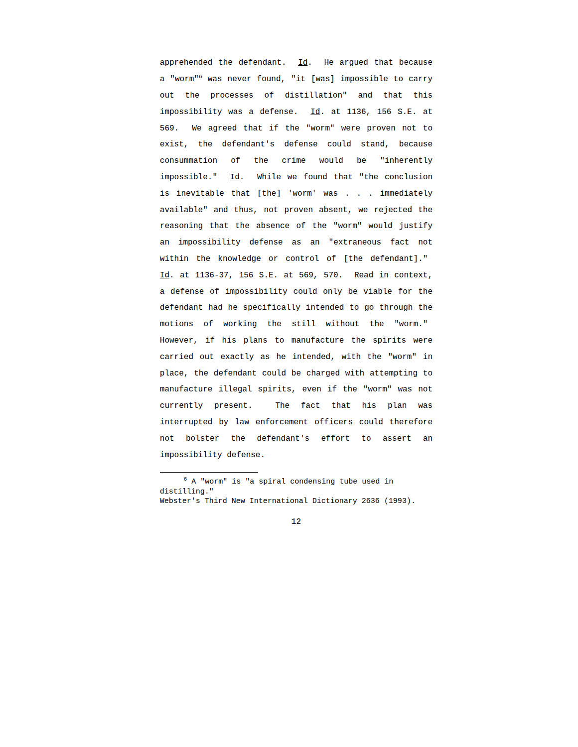apprehended the defendant. Id. He argued that because a "worm"6 was never found, "it [was] impossible to carry out the processes of distillation" and that this impossibility was a defense. Id. at 1136, 156 S.E. at 569. We agreed that if the "worm" were proven not to exist, the defendant's defense could stand, because consummation of the crime would be "inherently impossible." Id. While we found that "the conclusion is inevitable that [the] 'worm' was . . . immediately available" and thus, not proven absent, we rejected the reasoning that the absence of the "worm" would justify an impossibility defense as an "extraneous fact not within the knowledge or control of [the defendant]." Id. at 1136-37, 156 S.E. at 569, 570. Read in context, a defense of impossibility could only be viable for the defendant had he specifically intended to go through the motions of working the still without the "worm." However, if his plans to manufacture the spirits were carried out exactly as he intended, with the "worm" in place, the defendant could be charged with attempting to manufacture illegal spirits, even if the "worm" was not currently present. The fact that his plan was interrupted by law enforcement officers could therefore not bolster the defendant's effort to assert an impossibility defense.
6 A "worm" is "a spiral condensing tube used in distilling."
Webster's Third New International Dictionary 2636 (1993).
12